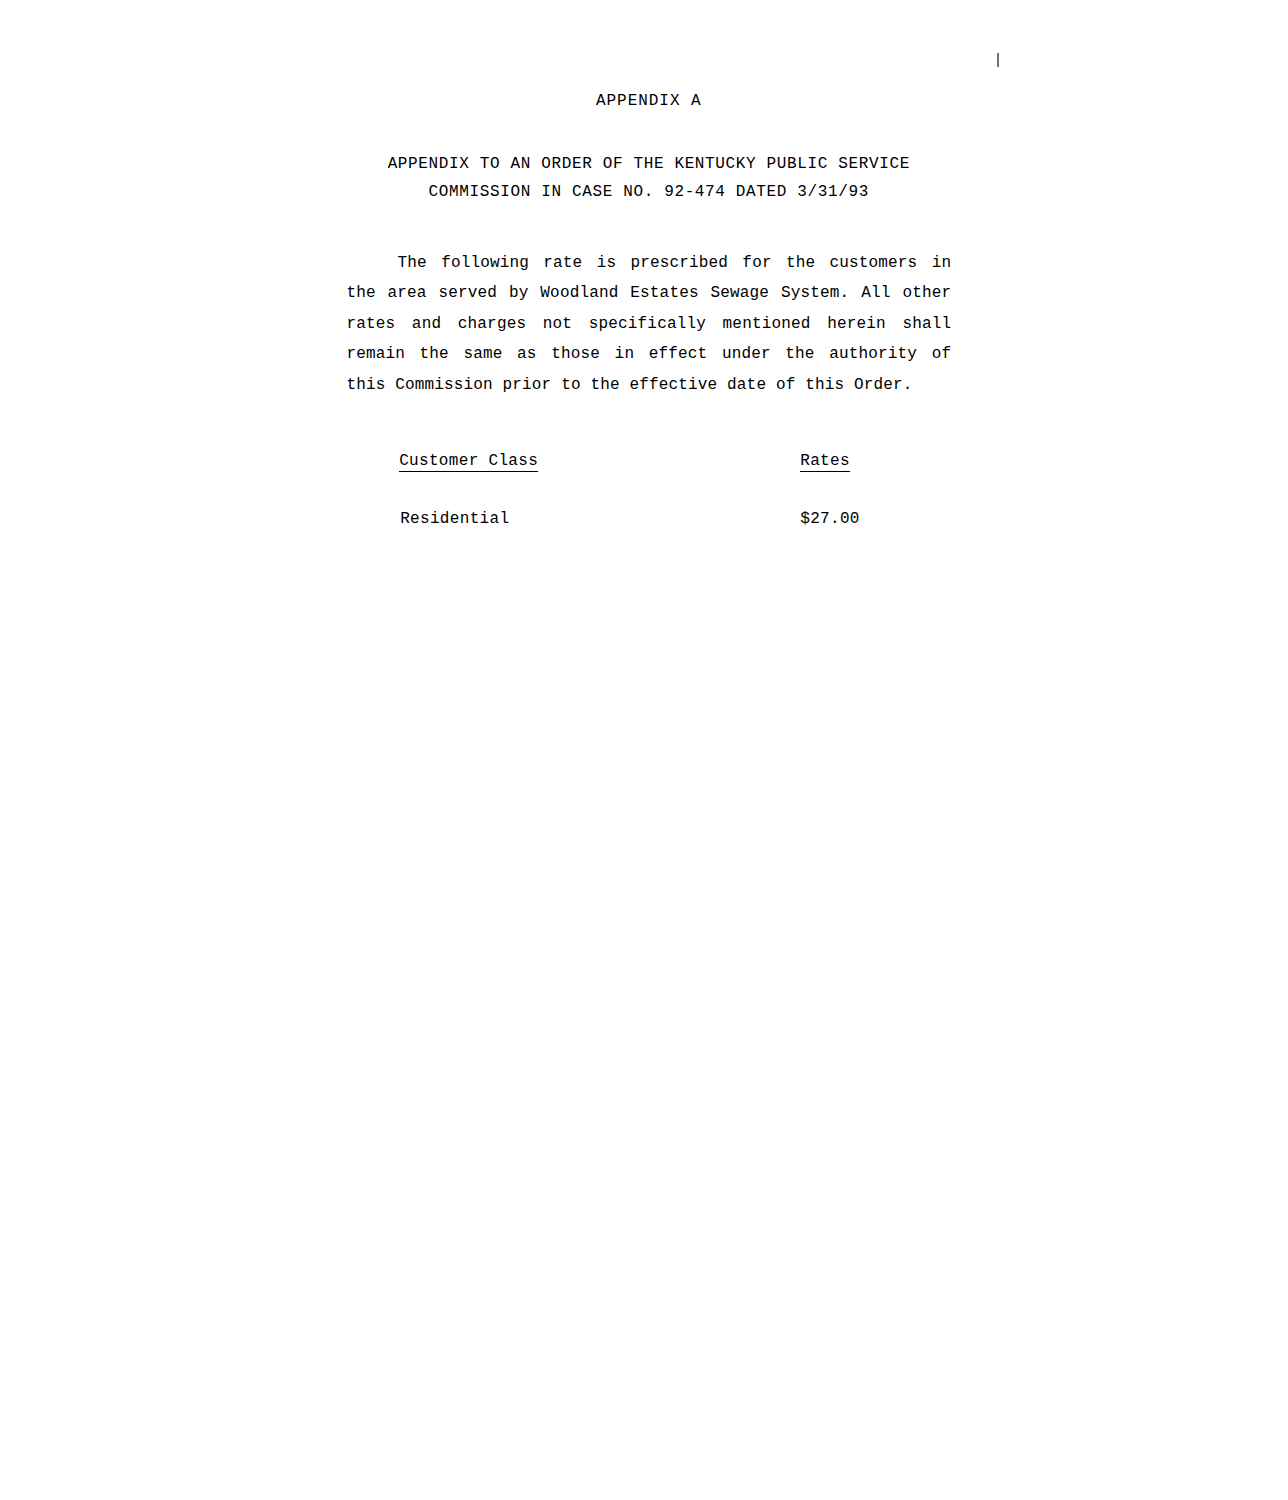APPENDIX A
APPENDIX TO AN ORDER OF THE KENTUCKY PUBLIC SERVICE
COMMISSION IN CASE NO. 92-474 DATED 3/31/93
The following rate is prescribed for the customers in the area served by Woodland Estates Sewage System. All other rates and charges not specifically mentioned herein shall remain the same as those in effect under the authority of this Commission prior to the effective date of this Order.
| Customer Class | Rates |
| --- | --- |
| Residential | $27.00 |